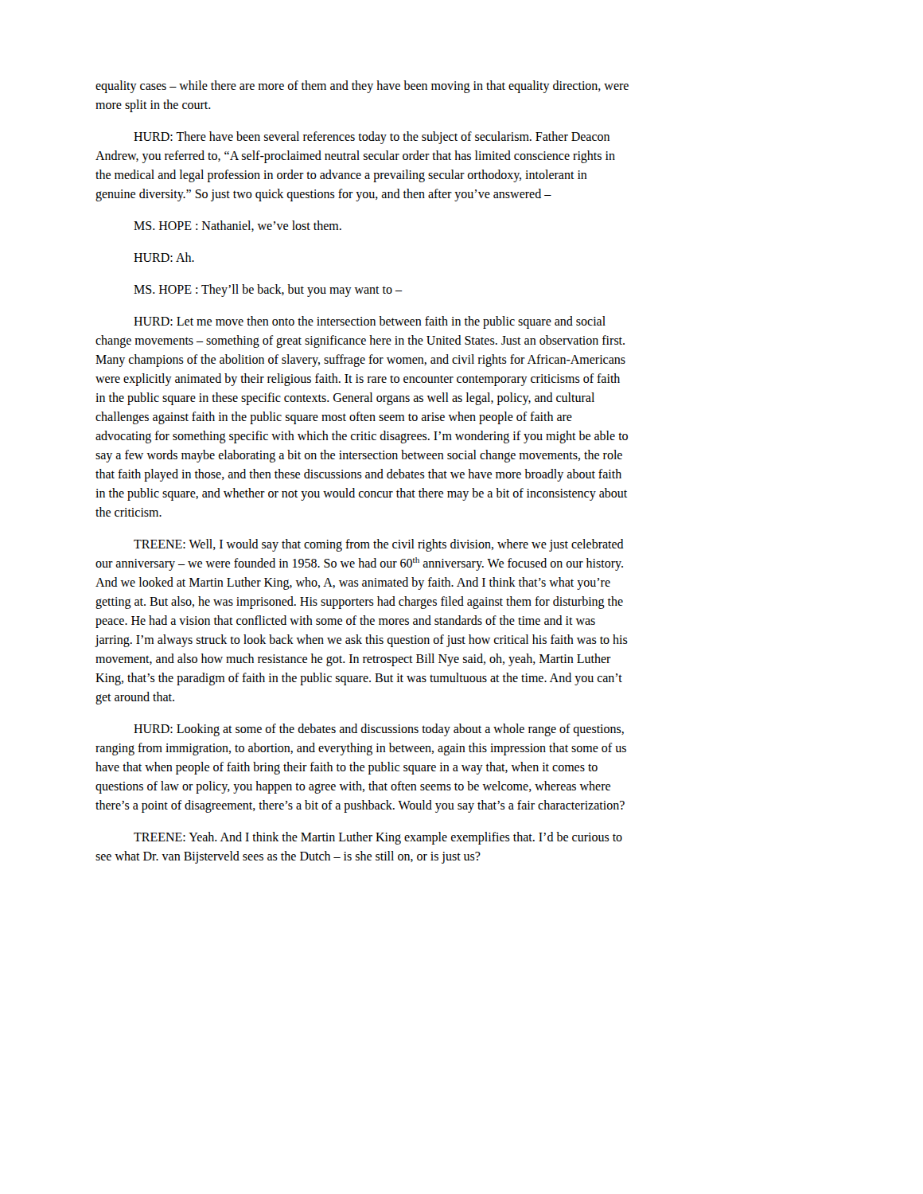equality cases – while there are more of them and they have been moving in that equality direction, were more split in the court.
HURD: There have been several references today to the subject of secularism. Father Deacon Andrew, you referred to, “A self-proclaimed neutral secular order that has limited conscience rights in the medical and legal profession in order to advance a prevailing secular orthodoxy, intolerant in genuine diversity.” So just two quick questions for you, and then after you’ve answered –
MS. HOPE : Nathaniel, we’ve lost them.
HURD: Ah.
MS. HOPE : They’ll be back, but you may want to –
HURD: Let me move then onto the intersection between faith in the public square and social change movements – something of great significance here in the United States. Just an observation first. Many champions of the abolition of slavery, suffrage for women, and civil rights for African-Americans were explicitly animated by their religious faith. It is rare to encounter contemporary criticisms of faith in the public square in these specific contexts. General organs as well as legal, policy, and cultural challenges against faith in the public square most often seem to arise when people of faith are advocating for something specific with which the critic disagrees. I’m wondering if you might be able to say a few words maybe elaborating a bit on the intersection between social change movements, the role that faith played in those, and then these discussions and debates that we have more broadly about faith in the public square, and whether or not you would concur that there may be a bit of inconsistency about the criticism.
TREENE: Well, I would say that coming from the civil rights division, where we just celebrated our anniversary – we were founded in 1958. So we had our 60th anniversary. We focused on our history. And we looked at Martin Luther King, who, A, was animated by faith. And I think that’s what you’re getting at. But also, he was imprisoned. His supporters had charges filed against them for disturbing the peace. He had a vision that conflicted with some of the mores and standards of the time and it was jarring. I’m always struck to look back when we ask this question of just how critical his faith was to his movement, and also how much resistance he got. In retrospect Bill Nye said, oh, yeah, Martin Luther King, that’s the paradigm of faith in the public square. But it was tumultuous at the time. And you can’t get around that.
HURD: Looking at some of the debates and discussions today about a whole range of questions, ranging from immigration, to abortion, and everything in between, again this impression that some of us have that when people of faith bring their faith to the public square in a way that, when it comes to questions of law or policy, you happen to agree with, that often seems to be welcome, whereas where there’s a point of disagreement, there’s a bit of a pushback. Would you say that’s a fair characterization?
TREENE: Yeah. And I think the Martin Luther King example exemplifies that. I’d be curious to see what Dr. van Bijsterveld sees as the Dutch – is she still on, or is just us?